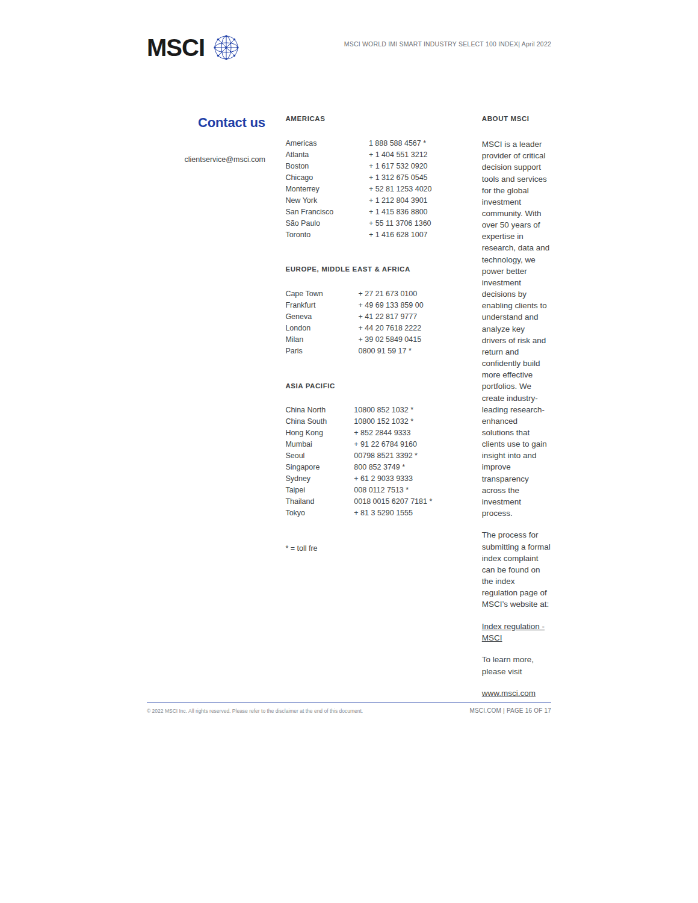MSCI
MSCI WORLD IMI SMART INDUSTRY SELECT 100 INDEX| April 2022
Contact us
clientservice@msci.com
Americas
| Americas | 1 888 588 4567 * |
| Atlanta | + 1 404 551 3212 |
| Boston | + 1 617 532 0920 |
| Chicago | + 1 312 675 0545 |
| Monterrey | + 52 81 1253 4020 |
| New York | + 1 212 804 3901 |
| San Francisco | + 1 415 836 8800 |
| São Paulo | + 55 11 3706 1360 |
| Toronto | + 1 416 628 1007 |
Europe, Middle East & Africa
| Cape Town | + 27 21 673 0100 |
| Frankfurt | + 49 69 133 859 00 |
| Geneva | + 41 22 817 9777 |
| London | + 44 20 7618 2222 |
| Milan | + 39 02 5849 0415 |
| Paris | 0800 91 59 17 * |
Asia Pacific
| China North | 10800 852 1032 * |
| China South | 10800 152 1032 * |
| Hong Kong | + 852 2844 9333 |
| Mumbai | + 91 22 6784 9160 |
| Seoul | 00798 8521 3392 * |
| Singapore | 800 852 3749 * |
| Sydney | + 61 2 9033 9333 |
| Taipei | 008 0112 7513 * |
| Thailand | 0018 0015 6207 7181 * |
| Tokyo | + 81 3 5290 1555 |
* = toll fre
About MSCI
MSCI is a leader provider of critical decision support tools and services for the global investment community. With over 50 years of expertise in research, data and technology, we power better investment decisions by enabling clients to understand and analyze key drivers of risk and return and confidently build more effective portfolios. We create industry-leading research-enhanced solutions that clients use to gain insight into and improve transparency across the investment process.
The process for submitting a formal index complaint can be found on the index regulation page of MSCI’s website at:
Index regulation - MSCI
To learn more, please visit
www.msci.com
© 2022 MSCI Inc. All rights reserved. Please refer to the disclaimer at the end of this document.
MSCI.COM | PAGE 16 OF 17